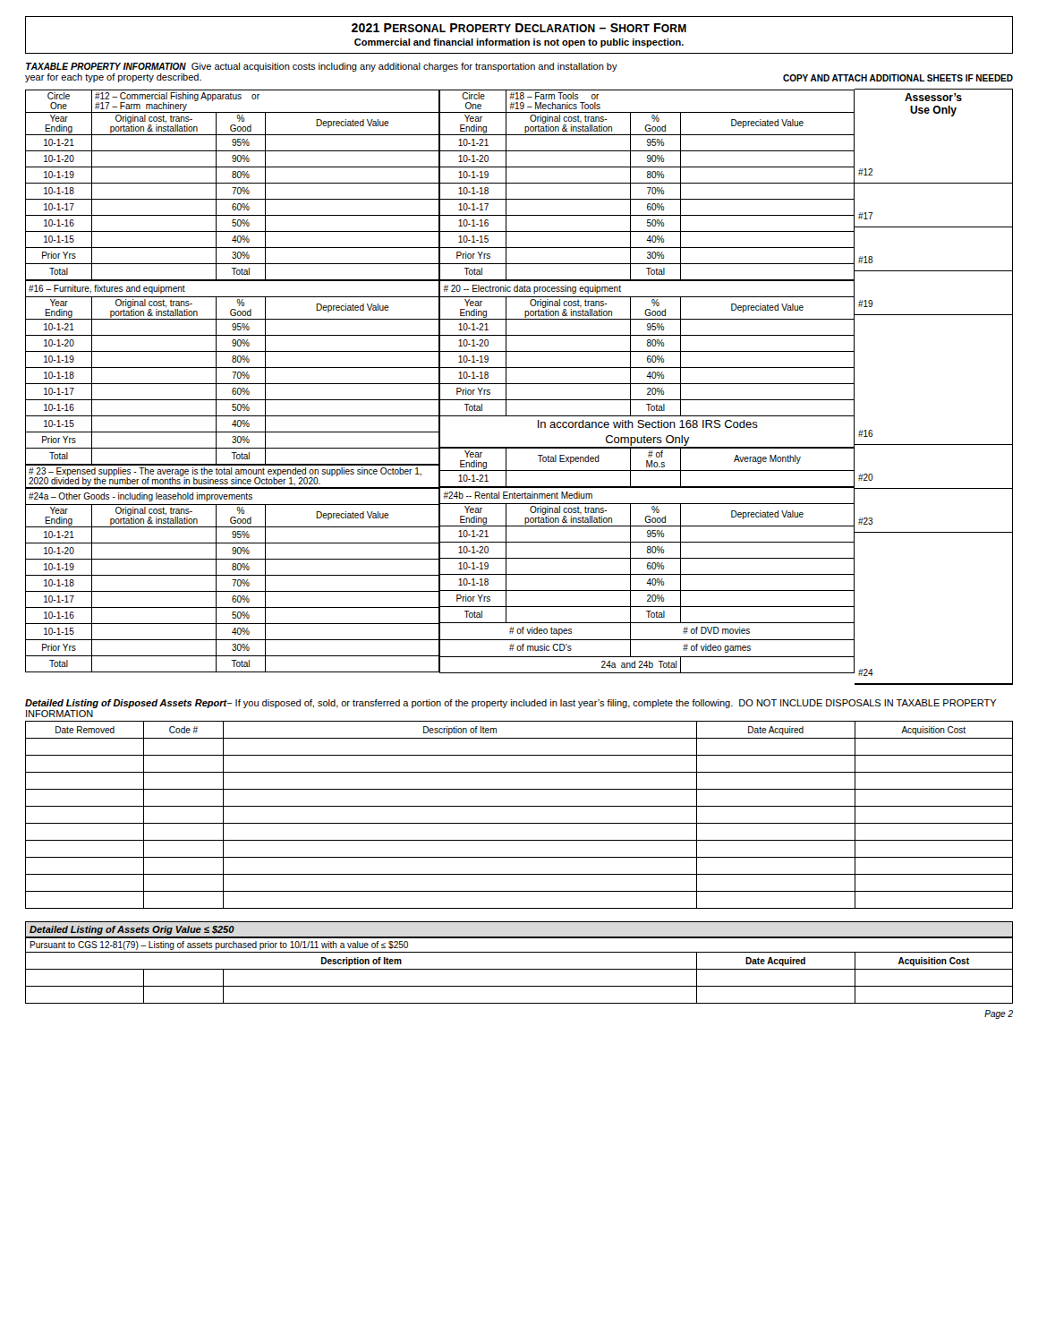2021 PERSONAL PROPERTY DECLARATION – SHORT FORM
Commercial and financial information is not open to public inspection.
TAXABLE PROPERTY INFORMATION Give actual acquisition costs including any additional charges for transportation and installation by year for each type of property described.
COPY AND ATTACH ADDITIONAL SHEETS IF NEEDED
| / Circle One / #12 – Commercial Fishing Apparatus or #17 – Farm machinery / / Year Ending / Original cost, trans- portation & installation / % Good / Depreciated Value / / 10-1-21 / / 95% / / / 10-1-20 / / 90% / / / 10-1-19 / / 80% / / / 10-1-18 / / 70% / / / 10-1-17 / / 60% / / / 10-1-16 / / 50% / / / 10-1-15 / / 40% / / / Prior Yrs / / 30% / / / Total / / Total / / / #16 – Furniture, fixtures and equipment / / Year Ending / Original cost, trans- portation & installation / % Good / Depreciated Value / / 10-1-21 / / 95% / / / 10-1-20 / / 90% / / / 10-1-19 / / 80% / / / 10-1-18 / / 70% / / / 10-1-17 / / 60% / / / 10-1-16 / / 50% / / / 10-1-15 / / 40% / / / Prior Yrs / / 30% / / / Total / / Total / / / # 23 – Expensed supplies - The average is the total amount expended on supplies since October 1, 2020 divided by the number of months in business since October 1, 2020. / / #24a – Other Goods - including leasehold improvements / / Year Ending / Original cost, trans- portation & installation / % Good / Depreciated Value / / 10-1-21 / / 95% / / / 10-1-20 / / 90% / / / 10-1-19 / / 80% / / / 10-1-18 / / 70% / / / 10-1-17 / / 60% / / / 10-1-16 / / 50% / / / 10-1-15 / / 40% / / / Prior Yrs / / 30% / / / Total / / Total / / | / Circle One / #18 – Farm Tools or #19 – Mechanics Tools / / Year Ending / Original cost, trans- portation & installation / % Good / Depreciated Value / / 10-1-21 / / 95% / / / 10-1-20 / / 90% / / / 10-1-19 / / 80% / / / 10-1-18 / / 70% / / / 10-1-17 / / 60% / / / 10-1-16 / / 50% / / / 10-1-15 / / 40% / / / Prior Yrs / / 30% / / / Total / / Total / / / # 20 -- Electronic data processing equipment / / Year Ending / Original cost, trans- portation & installation / % Good / Depreciated Value / / 10-1-21 / / 95% / / / 10-1-20 / / 80% / / / 10-1-19 / / 60% / / / 10-1-18 / / 40% / / / Prior Yrs / / 20% / / / Total / / Total / / / In accordance with Section 168 IRS Codes / / Computers Only / / Year Ending / Total Expended / # of Mo.s / Average Monthly / / --- / --- / --- / --- / / 10-1-21 / / / / / #24b -- Rental Entertainment Medium / / Year Ending / Original cost, trans- portation & installation / % Good / Depreciated Value / / 10-1-21 / / 95% / / / 10-1-20 / / 80% / / / 10-1-19 / / 60% / / / 10-1-18 / / 40% / / / Prior Yrs / / 20% / / / Total / / Total / / / / # of video tapes / / # of DVD movies / / / # of music CD’s / / # of video games / / 24a and 24b Total / / | / Assessor’s Use Only / / #12 / / #17 / / #18 / / #19 / / #16 / / #20 / / #23 / / #24 / |
Detailed Listing of Disposed Assets Report− If you disposed of, sold, or transferred a portion of the property included in last year’s filing, complete the following. DO NOT INCLUDE DISPOSALS IN TAXABLE PROPERTY INFORMATION
| Date Removed | Code # | Description of Item | Date Acquired | Acquisition Cost |
| --- | --- | --- | --- | --- |
Detailed Listing of Assets Orig Value ≤ $250
Pursuant to CGS 12-81(79) – Listing of assets purchased prior to 10/1/11 with a value of ≤ $250
| Description of Item | Date Acquired | Acquisition Cost |
| --- | --- | --- |
Page 2